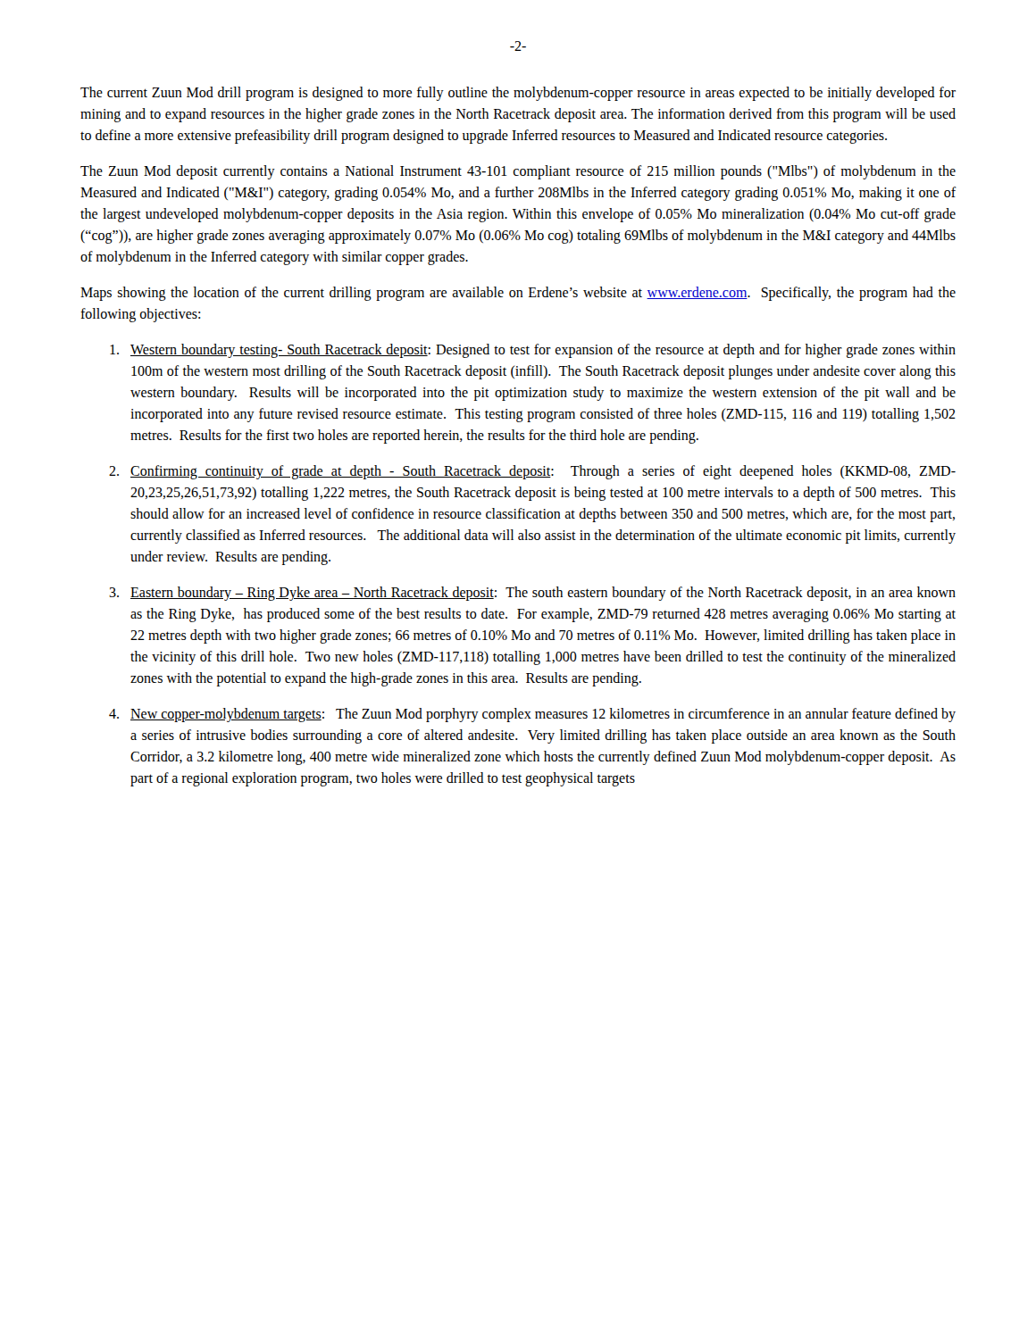-2-
The current Zuun Mod drill program is designed to more fully outline the molybdenum-copper resource in areas expected to be initially developed for mining and to expand resources in the higher grade zones in the North Racetrack deposit area. The information derived from this program will be used to define a more extensive prefeasibility drill program designed to upgrade Inferred resources to Measured and Indicated resource categories.
The Zuun Mod deposit currently contains a National Instrument 43-101 compliant resource of 215 million pounds ("Mlbs") of molybdenum in the Measured and Indicated ("M&I") category, grading 0.054% Mo, and a further 208Mlbs in the Inferred category grading 0.051% Mo, making it one of the largest undeveloped molybdenum-copper deposits in the Asia region. Within this envelope of 0.05% Mo mineralization (0.04% Mo cut-off grade (“cog”)), are higher grade zones averaging approximately 0.07% Mo (0.06% Mo cog) totaling 69Mlbs of molybdenum in the M&I category and 44Mlbs of molybdenum in the Inferred category with similar copper grades.
Maps showing the location of the current drilling program are available on Erdene’s website at www.erdene.com. Specifically, the program had the following objectives:
Western boundary testing- South Racetrack deposit: Designed to test for expansion of the resource at depth and for higher grade zones within 100m of the western most drilling of the South Racetrack deposit (infill). The South Racetrack deposit plunges under andesite cover along this western boundary. Results will be incorporated into the pit optimization study to maximize the western extension of the pit wall and be incorporated into any future revised resource estimate. This testing program consisted of three holes (ZMD-115, 116 and 119) totalling 1,502 metres. Results for the first two holes are reported herein, the results for the third hole are pending.
Confirming continuity of grade at depth - South Racetrack deposit: Through a series of eight deepened holes (KKMD-08, ZMD-20,23,25,26,51,73,92) totalling 1,222 metres, the South Racetrack deposit is being tested at 100 metre intervals to a depth of 500 metres. This should allow for an increased level of confidence in resource classification at depths between 350 and 500 metres, which are, for the most part, currently classified as Inferred resources. The additional data will also assist in the determination of the ultimate economic pit limits, currently under review. Results are pending.
Eastern boundary – Ring Dyke area – North Racetrack deposit: The south eastern boundary of the North Racetrack deposit, in an area known as the Ring Dyke, has produced some of the best results to date. For example, ZMD-79 returned 428 metres averaging 0.06% Mo starting at 22 metres depth with two higher grade zones; 66 metres of 0.10% Mo and 70 metres of 0.11% Mo. However, limited drilling has taken place in the vicinity of this drill hole. Two new holes (ZMD-117,118) totalling 1,000 metres have been drilled to test the continuity of the mineralized zones with the potential to expand the high-grade zones in this area. Results are pending.
New copper-molybdenum targets: The Zuun Mod porphyry complex measures 12 kilometres in circumference in an annular feature defined by a series of intrusive bodies surrounding a core of altered andesite. Very limited drilling has taken place outside an area known as the South Corridor, a 3.2 kilometre long, 400 metre wide mineralized zone which hosts the currently defined Zuun Mod molybdenum-copper deposit. As part of a regional exploration program, two holes were drilled to test geophysical targets